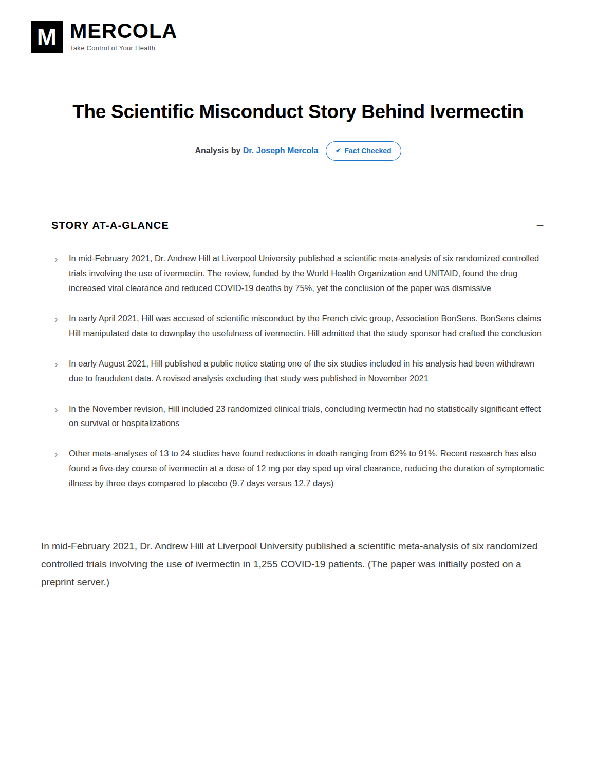M
MERCOLA Take Control of Your Health
The Scientific Misconduct Story Behind Ivermectin
Analysis by Dr. Joseph Mercola ✔ Fact Checked
STORY AT-A-GLANCE −
In mid-February 2021, Dr. Andrew Hill at Liverpool University published a scientific meta-analysis of six randomized controlled trials involving the use of ivermectin. The review, funded by the World Health Organization and UNITAID, found the drug increased viral clearance and reduced COVID-19 deaths by 75%, yet the conclusion of the paper was dismissive
In early April 2021, Hill was accused of scientific misconduct by the French civic group, Association BonSens. BonSens claims Hill manipulated data to downplay the usefulness of ivermectin. Hill admitted that the study sponsor had crafted the conclusion
In early August 2021, Hill published a public notice stating one of the six studies included in his analysis had been withdrawn due to fraudulent data. A revised analysis excluding that study was published in November 2021
In the November revision, Hill included 23 randomized clinical trials, concluding ivermectin had no statistically significant effect on survival or hospitalizations
Other meta-analyses of 13 to 24 studies have found reductions in death ranging from 62% to 91%. Recent research has also found a five-day course of ivermectin at a dose of 12 mg per day sped up viral clearance, reducing the duration of symptomatic illness by three days compared to placebo (9.7 days versus 12.7 days)
In mid-February 2021, Dr. Andrew Hill at Liverpool University published a scientific meta-analysis of six randomized controlled trials involving the use of ivermectin in 1,255 COVID-19 patients. (The paper was initially posted on a preprint server.)